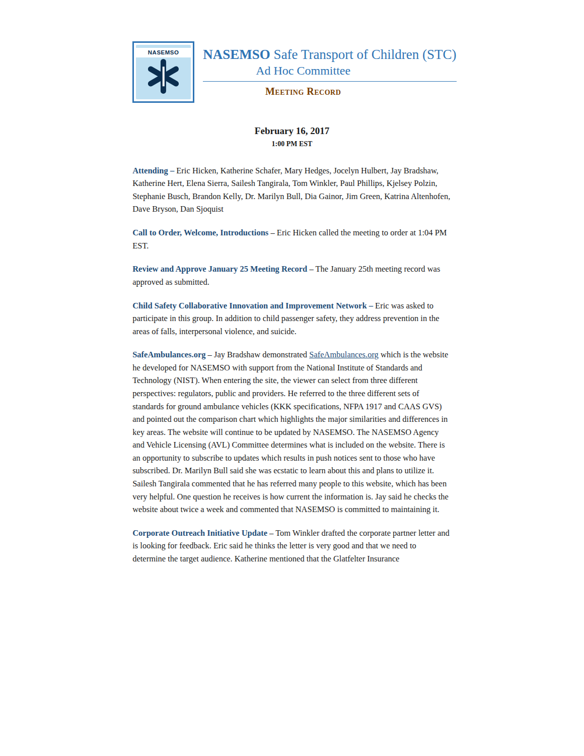NASEMSO
NASEMSO Safe Transport of Children (STC)
Ad Hoc Committee
Meeting Record
February 16, 2017
1:00 PM EST
Attending – Eric Hicken, Katherine Schafer, Mary Hedges, Jocelyn Hulbert, Jay Bradshaw, Katherine Hert, Elena Sierra, Sailesh Tangirala, Tom Winkler, Paul Phillips, Kjelsey Polzin, Stephanie Busch, Brandon Kelly, Dr. Marilyn Bull, Dia Gainor, Jim Green, Katrina Altenhofen, Dave Bryson, Dan Sjoquist
Call to Order, Welcome, Introductions – Eric Hicken called the meeting to order at 1:04 PM EST.
Review and Approve January 25 Meeting Record – The January 25th meeting record was approved as submitted.
Child Safety Collaborative Innovation and Improvement Network – Eric was asked to participate in this group. In addition to child passenger safety, they address prevention in the areas of falls, interpersonal violence, and suicide.
SafeAmbulances.org – Jay Bradshaw demonstrated SafeAmbulances.org which is the website he developed for NASEMSO with support from the National Institute of Standards and Technology (NIST). When entering the site, the viewer can select from three different perspectives: regulators, public and providers. He referred to the three different sets of standards for ground ambulance vehicles (KKK specifications, NFPA 1917 and CAAS GVS) and pointed out the comparison chart which highlights the major similarities and differences in key areas. The website will continue to be updated by NASEMSO. The NASEMSO Agency and Vehicle Licensing (AVL) Committee determines what is included on the website. There is an opportunity to subscribe to updates which results in push notices sent to those who have subscribed. Dr. Marilyn Bull said she was ecstatic to learn about this and plans to utilize it. Sailesh Tangirala commented that he has referred many people to this website, which has been very helpful. One question he receives is how current the information is. Jay said he checks the website about twice a week and commented that NASEMSO is committed to maintaining it.
Corporate Outreach Initiative Update – Tom Winkler drafted the corporate partner letter and is looking for feedback. Eric said he thinks the letter is very good and that we need to determine the target audience. Katherine mentioned that the Glatfelter Insurance